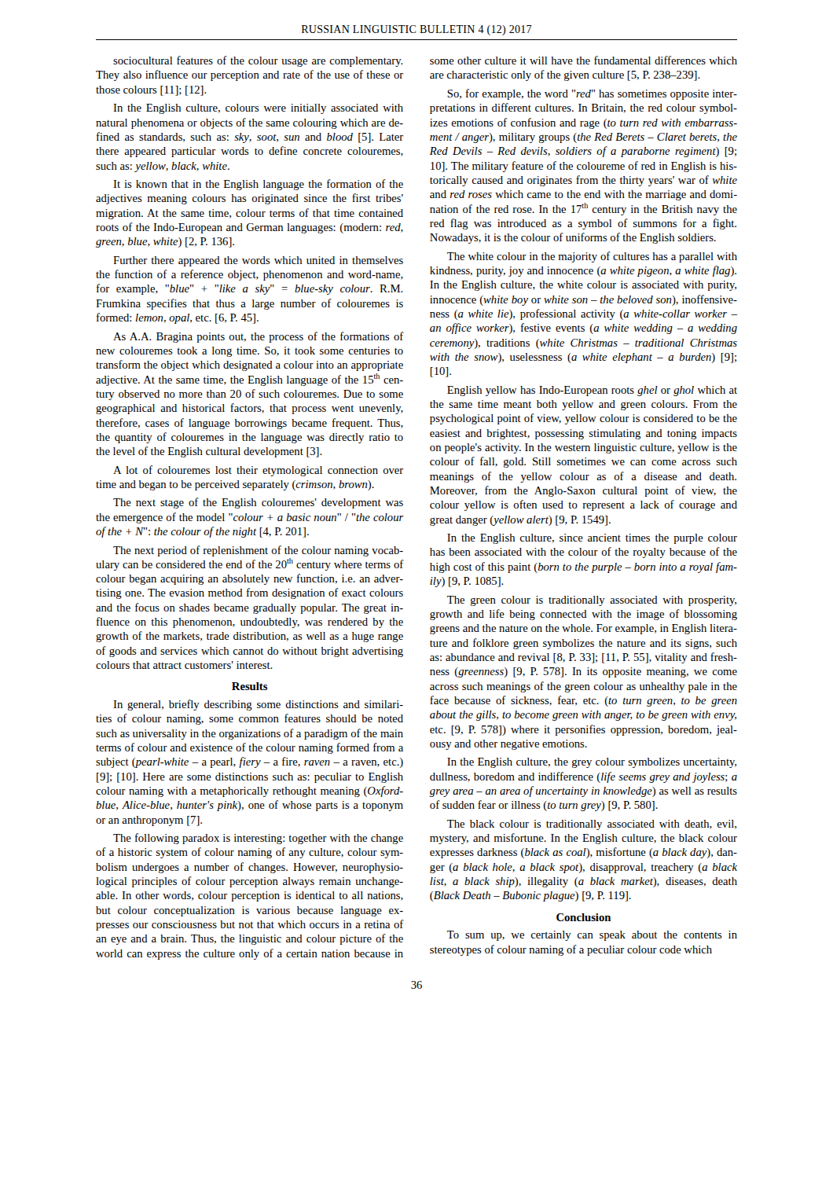RUSSIAN LINGUISTIC BULLETIN 4 (12) 2017
sociocultural features of the colour usage are complementary. They also influence our perception and rate of the use of these or those colours [11]; [12].
In the English culture, colours were initially associated with natural phenomena or objects of the same colouring which are defined as standards, such as: sky, soot, sun and blood [5]. Later there appeared particular words to define concrete colouremes, such as: yellow, black, white.
It is known that in the English language the formation of the adjectives meaning colours has originated since the first tribes' migration. At the same time, colour terms of that time contained roots of the Indo-European and German languages: (modern: red, green, blue, white) [2, P. 136].
Further there appeared the words which united in themselves the function of a reference object, phenomenon and word-name, for example, "blue" + "like a sky" = blue-sky colour. R.M. Frumkina specifies that thus a large number of colouremes is formed: lemon, opal, etc. [6, P. 45].
As A.A. Bragina points out, the process of the formations of new colouremes took a long time. So, it took some centuries to transform the object which designated a colour into an appropriate adjective. At the same time, the English language of the 15th century observed no more than 20 of such colouremes. Due to some geographical and historical factors, that process went unevenly, therefore, cases of language borrowings became frequent. Thus, the quantity of colouremes in the language was directly ratio to the level of the English cultural development [3].
A lot of colouremes lost their etymological connection over time and began to be perceived separately (crimson, brown).
The next stage of the English colouremes' development was the emergence of the model "colour + a basic noun" / "the colour of the + N": the colour of the night [4, P. 201].
The next period of replenishment of the colour naming vocabulary can be considered the end of the 20th century where terms of colour began acquiring an absolutely new function, i.e. an advertising one. The evasion method from designation of exact colours and the focus on shades became gradually popular. The great influence on this phenomenon, undoubtedly, was rendered by the growth of the markets, trade distribution, as well as a huge range of goods and services which cannot do without bright advertising colours that attract customers' interest.
Results
In general, briefly describing some distinctions and similarities of colour naming, some common features should be noted such as universality in the organizations of a paradigm of the main terms of colour and existence of the colour naming formed from a subject (pearl-white – a pearl, fiery – a fire, raven – a raven, etc.) [9]; [10]. Here are some distinctions such as: peculiar to English colour naming with a metaphorically rethought meaning (Oxford-blue, Alice-blue, hunter's pink), one of whose parts is a toponym or an anthroponym [7].
The following paradox is interesting: together with the change of a historic system of colour naming of any culture, colour symbolism undergoes a number of changes. However, neurophysiological principles of colour perception always remain unchangeable. In other words, colour perception is identical to all nations, but colour conceptualization is various because language expresses our consciousness but not that which occurs in a retina of an eye and a brain. Thus, the linguistic and colour picture of the world can express the culture only of a certain nation because in some other culture it will have the fundamental differences which are characteristic only of the given culture [5, P. 238–239].
So, for example, the word "red" has sometimes opposite interpretations in different cultures. In Britain, the red colour symbolizes emotions of confusion and rage (to turn red with embarrassment / anger), military groups (the Red Berets – Claret berets, the Red Devils – Red devils, soldiers of a paraborne regiment) [9; 10]. The military feature of the coloureme of red in English is historically caused and originates from the thirty years' war of white and red roses which came to the end with the marriage and domination of the red rose. In the 17th century in the British navy the red flag was introduced as a symbol of summons for a fight. Nowadays, it is the colour of uniforms of the English soldiers.
The white colour in the majority of cultures has a parallel with kindness, purity, joy and innocence (a white pigeon, a white flag). In the English culture, the white colour is associated with purity, innocence (white boy or white son – the beloved son), inoffensiveness (a white lie), professional activity (a white-collar worker – an office worker), festive events (a white wedding – a wedding ceremony), traditions (white Christmas – traditional Christmas with the snow), uselessness (a white elephant – a burden) [9]; [10].
English yellow has Indo-European roots ghel or ghol which at the same time meant both yellow and green colours. From the psychological point of view, yellow colour is considered to be the easiest and brightest, possessing stimulating and toning impacts on people's activity. In the western linguistic culture, yellow is the colour of fall, gold. Still sometimes we can come across such meanings of the yellow colour as of a disease and death. Moreover, from the Anglo-Saxon cultural point of view, the colour yellow is often used to represent a lack of courage and great danger (yellow alert) [9, P. 1549].
In the English culture, since ancient times the purple colour has been associated with the colour of the royalty because of the high cost of this paint (born to the purple – born into a royal family) [9, P. 1085].
The green colour is traditionally associated with prosperity, growth and life being connected with the image of blossoming greens and the nature on the whole. For example, in English literature and folklore green symbolizes the nature and its signs, such as: abundance and revival [8, P. 33]; [11, P. 55], vitality and freshness (greenness) [9, P. 578]. In its opposite meaning, we come across such meanings of the green colour as unhealthy pale in the face because of sickness, fear, etc. (to turn green, to be green about the gills, to become green with anger, to be green with envy, etc. [9, P. 578]) where it personifies oppression, boredom, jealousy and other negative emotions.
In the English culture, the grey colour symbolizes uncertainty, dullness, boredom and indifference (life seems grey and joyless; a grey area – an area of uncertainty in knowledge) as well as results of sudden fear or illness (to turn grey) [9, P. 580].
The black colour is traditionally associated with death, evil, mystery, and misfortune. In the English culture, the black colour expresses darkness (black as coal), misfortune (a black day), danger (a black hole, a black spot), disapproval, treachery (a black list, a black ship), illegality (a black market), diseases, death (Black Death – Bubonic plague) [9, P. 119].
Conclusion
To sum up, we certainly can speak about the contents in stereotypes of colour naming of a peculiar colour code which
36